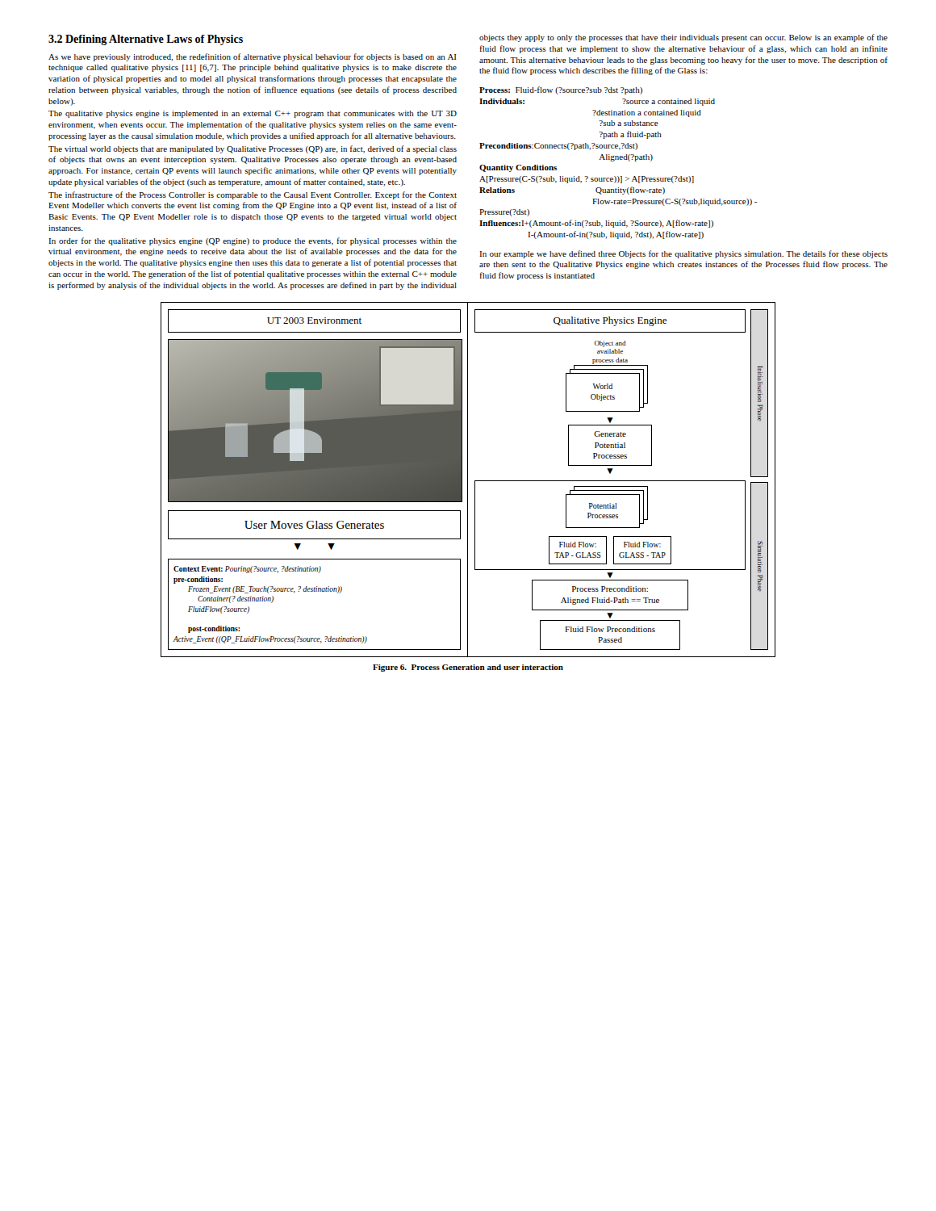3.2 Defining Alternative Laws of Physics
As we have previously introduced, the redefinition of alternative physical behaviour for objects is based on an AI technique called qualitative physics [11] [6,7]. The principle behind qualitative physics is to make discrete the variation of physical properties and to model all physical transformations through processes that encapsulate the relation between physical variables, through the notion of influence equations (see details of process described below).
The qualitative physics engine is implemented in an external C++ program that communicates with the UT 3D environment, when events occur. The implementation of the qualitative physics system relies on the same event-processing layer as the causal simulation module, which provides a unified approach for all alternative behaviours.
The virtual world objects that are manipulated by Qualitative Processes (QP) are, in fact, derived of a special class of objects that owns an event interception system. Qualitative Processes also operate through an event-based approach. For instance, certain QP events will launch specific animations, while other QP events will potentially update physical variables of the object (such as temperature, amount of matter contained, state, etc.).
The infrastructure of the Process Controller is comparable to the Causal Event Controller. Except for the Context Event Modeller which converts the event list coming from the QP Engine into a QP event list, instead of a list of Basic Events. The QP Event Modeller role is to dispatch those QP events to the targeted virtual world object instances.
In order for the qualitative physics engine (QP engine) to produce the events, for physical processes within the virtual environment, the engine needs to receive data about the list of available processes and the data for the objects in the world. The qualitative physics engine then uses this data to generate a list of potential processes that can occur in the world. The generation of the list of potential qualitative processes within the external C++ module is performed by analysis of the individual objects in the world. As processes are defined in part by the individual objects they apply to only the processes that have their individuals present can occur. Below is an example of the fluid flow process that we implement to show the alternative behaviour of a glass, which can hold an infinite amount. This alternative behaviour leads to the glass becoming too heavy for the user to move. The description of the fluid flow process which describes the filling of the Glass is:
Process: Fluid-flow (?source?sub ?dst ?path)
Individuals:?source a contained liquid
?destination a contained liquid
?sub a substance
?path a fluid-path
Preconditions:Connects(?path,?source,?dst)
Aligned(?path)
Quantity Conditions
A[Pressure(C-S(?sub, liquid, ? source))] > A[Pressure(?dst)]
Relations Quantity(flow-rate)
Flow-rate=Pressure(C-S(?sub,liquid,source)) -
Pressure(?dst)
Influences: I+(Amount-of-in(?sub, liquid, ?Source), A[flow-rate])
I-(Amount-of-in(?sub, liquid, ?dst), A[flow-rate])
In our example we have defined three Objects for the qualitative physics simulation. The details for these objects are then sent to the Qualitative Physics engine which creates instances of the Processes fluid flow process. The fluid flow process is instantiated
UT 2003 Environment
User Moves Glass Generates
▼ ▼
Context Event: Pouring(?source, ?destination)
pre-conditions:
Frozen_Event (BE_Touch(?source, ? destination))
Container(? destination)
FluidFlow(?source)
post-conditions:
Active_Event ((QP_FLuidFlowProcess(?source, ?destination))
Qualitative Physics Engine
Object and
available
process data
World
Objects
▼
Generate
Potential
Processes
▼
Potential
Processes
Fluid Flow:
TAP - GLASS
Fluid Flow:
GLASS - TAP
▼
Process Precondition:
Aligned Fluid-Path == True
▼
Fluid Flow Preconditions
Passed
Initialisation Phase
Simulation Phase
Figure 6. Process Generation and user interaction